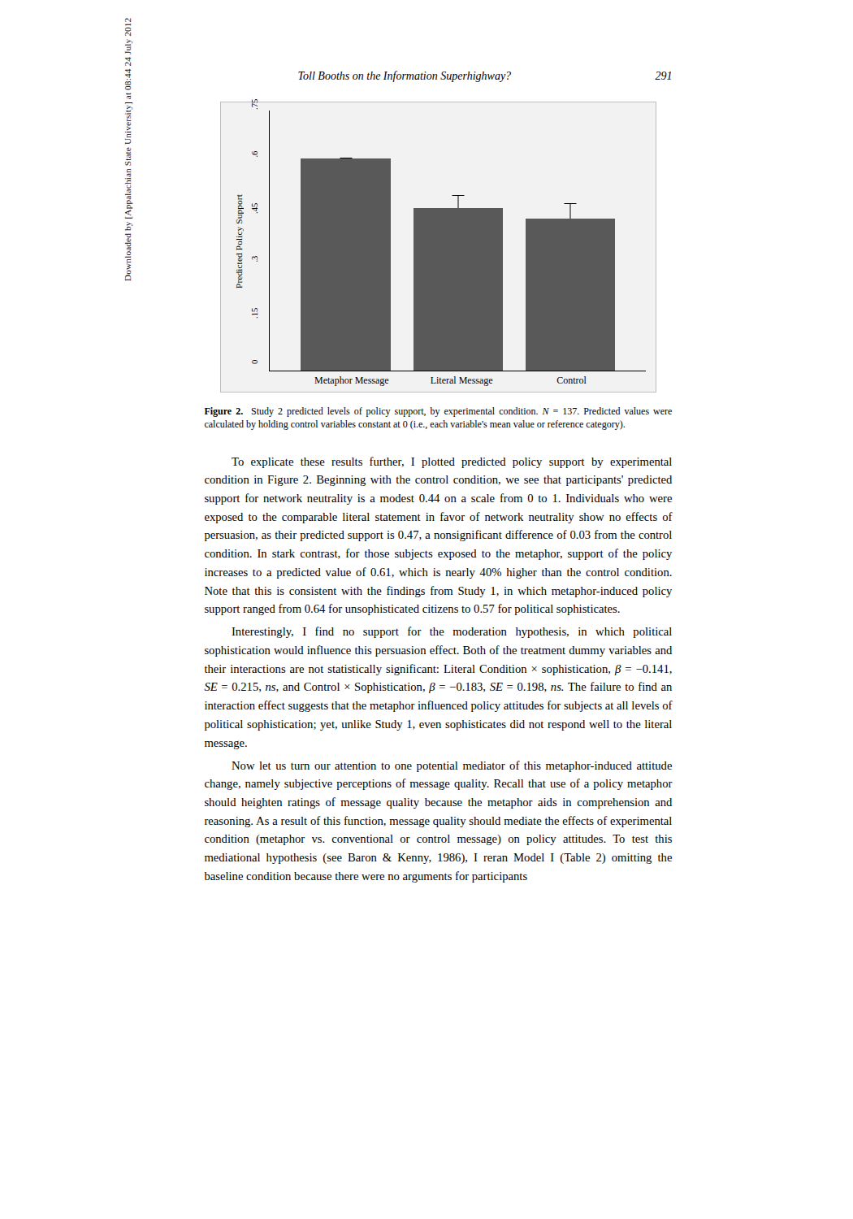Downloaded by [Appalachian State University] at 08:44 24 July 2012
Toll Booths on the Information Superhighway? 291
Predicted Policy Support
.75
.6
.45
.3
.15
0
Metaphor Message Literal Message Control
Figure 2. Study 2 predicted levels of policy support, by experimental condition. N = 137. Predicted values were calculated by holding control variables constant at 0 (i.e., each variable's mean value or reference category).
To explicate these results further, I plotted predicted policy support by experimental condition in Figure 2. Beginning with the control condition, we see that participants' predicted support for network neutrality is a modest 0.44 on a scale from 0 to 1. Individuals who were exposed to the comparable literal statement in favor of network neutrality show no effects of persuasion, as their predicted support is 0.47, a nonsignificant difference of 0.03 from the control condition. In stark contrast, for those subjects exposed to the metaphor, support of the policy increases to a predicted value of 0.61, which is nearly 40% higher than the control condition. Note that this is consistent with the findings from Study 1, in which metaphor-induced policy support ranged from 0.64 for unsophisticated citizens to 0.57 for political sophisticates.
Interestingly, I find no support for the moderation hypothesis, in which political sophistication would influence this persuasion effect. Both of the treatment dummy variables and their interactions are not statistically significant: Literal Condition × sophistication, β = −0.141, SE = 0.215, ns, and Control × Sophistication, β = −0.183, SE = 0.198, ns. The failure to find an interaction effect suggests that the metaphor influenced policy attitudes for subjects at all levels of political sophistication; yet, unlike Study 1, even sophisticates did not respond well to the literal message.
Now let us turn our attention to one potential mediator of this metaphor-induced attitude change, namely subjective perceptions of message quality. Recall that use of a policy metaphor should heighten ratings of message quality because the metaphor aids in comprehension and reasoning. As a result of this function, message quality should mediate the effects of experimental condition (metaphor vs. conventional or control message) on policy attitudes. To test this mediational hypothesis (see Baron & Kenny, 1986), I reran Model I (Table 2) omitting the baseline condition because there were no arguments for participants